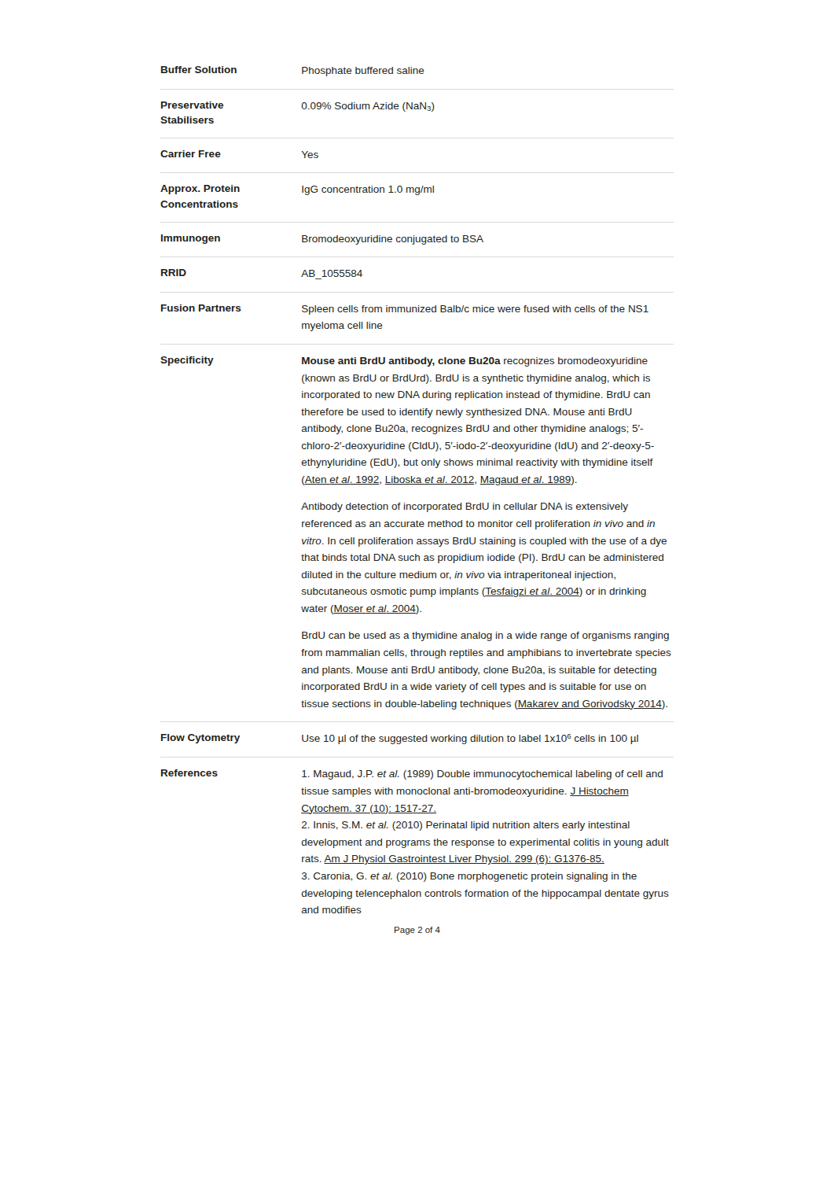| Buffer Solution | Phosphate buffered saline |
| Preservative Stabilisers | 0.09% Sodium Azide (NaN 3 ) |
| Carrier Free | Yes |
| Approx. Protein Concentrations | IgG concentration 1.0 mg/ml |
| Immunogen | Bromodeoxyuridine conjugated to BSA |
| RRID | AB_1055584 |
| Fusion Partners | Spleen cells from immunized Balb/c mice were fused with cells of the NS1 myeloma cell line |
| Specificity | Mouse anti BrdU antibody, clone Bu20a recognizes bromodeoxyuridine (known as BrdU or BrdUrd). BrdU is a synthetic thymidine analog, which is incorporated to new DNA during replication instead of thymidine. BrdU can therefore be used to identify newly synthesized DNA. Mouse anti BrdU antibody, clone Bu20a, recognizes BrdU and other thymidine analogs; 5′-chloro-2′-deoxyuridine (CldU), 5′-iodo-2′-deoxyuridine (IdU) and 2′-deoxy-5-ethynyluridine (EdU), but only shows minimal reactivity with thymidine itself ( Aten et al . 1992 , Liboska et al . 2012 , Magaud et al . 1989 ). Antibody detection of incorporated BrdU in cellular DNA is extensively referenced as an accurate method to monitor cell proliferation in vivo and in vitro . In cell proliferation assays BrdU staining is coupled with the use of a dye that binds total DNA such as propidium iodide (PI). BrdU can be administered diluted in the culture medium or, in vivo via intraperitoneal injection, subcutaneous osmotic pump implants ( Tesfaigzi et al . 2004 ) or in drinking water ( Moser et al . 2004 ). BrdU can be used as a thymidine analog in a wide range of organisms ranging from mammalian cells, through reptiles and amphibians to invertebrate species and plants. Mouse anti BrdU antibody, clone Bu20a, is suitable for detecting incorporated BrdU in a wide variety of cell types and is suitable for use on tissue sections in double-labeling techniques ( Makarev and Gorivodsky 2014 ). |
| Flow Cytometry | Use 10 µl of the suggested working dilution to label 1x10 6 cells in 100 µl |
| References | 1. Magaud, J.P. et al. (1989) Double immunocytochemical labeling of cell and tissue samples with monoclonal anti-bromodeoxyuridine. J Histochem Cytochem. 37 (10): 1517-27. 2. Innis, S.M. et al. (2010) Perinatal lipid nutrition alters early intestinal development and programs the response to experimental colitis in young adult rats. Am J Physiol Gastrointest Liver Physiol. 299 (6): G1376-85. 3. Caronia, G. et al. (2010) Bone morphogenetic protein signaling in the developing telencephalon controls formation of the hippocampal dentate gyrus and modifies |
Page 2 of 4